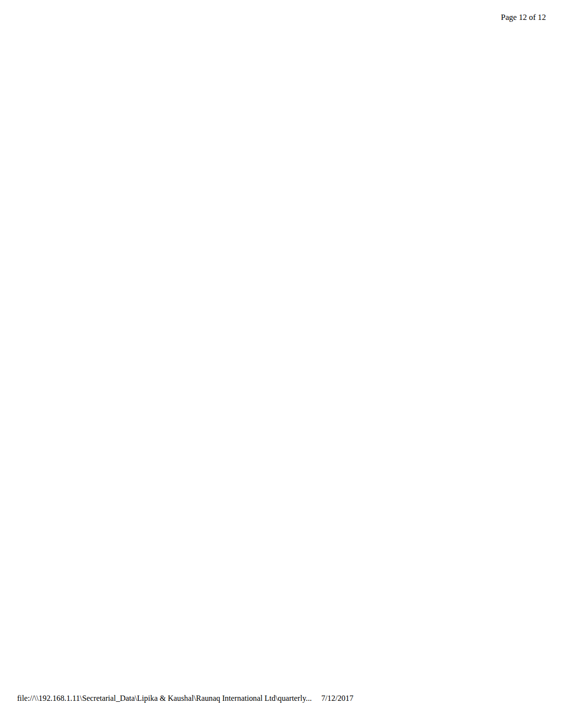Page 12 of 12
file://\\192.168.1.11\Secretarial_Data\Lipika & Kaushal\Raunaq International Ltd\quarterly... 7/12/2017